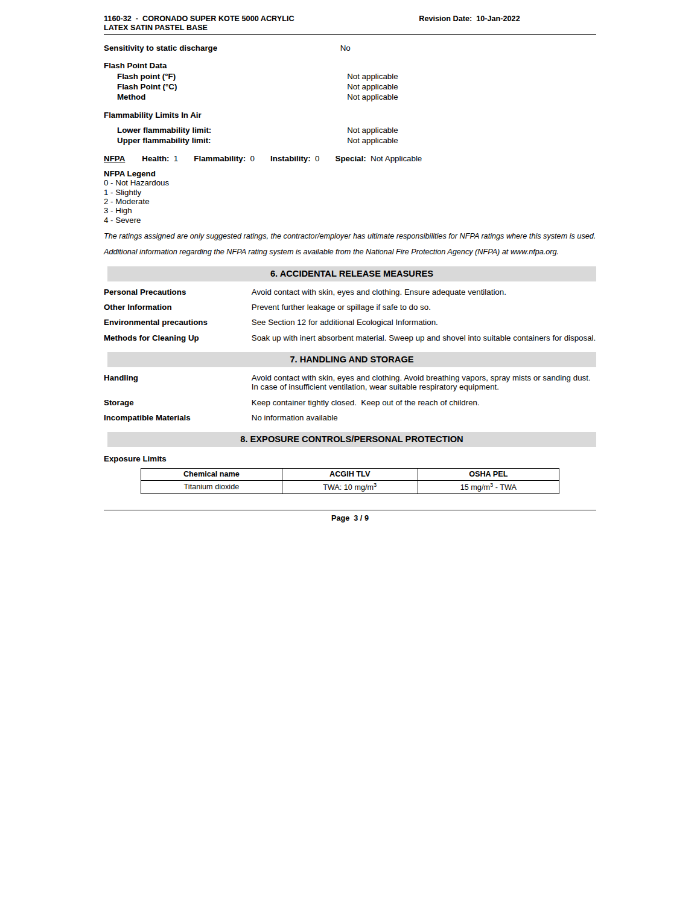1160-32 - CORONADO SUPER KOTE 5000 ACRYLIC
LATEX SATIN PASTEL BASE
Revision Date: 10-Jan-2022
Sensitivity to static discharge
No
Flash Point Data
Flash point (°F)
Not applicable
Flash Point (°C)
Not applicable
Method
Not applicable
Flammability Limits In Air
Lower flammability limit:
Not applicable
Upper flammability limit:
Not applicable
NFPA Health: 1 Flammability: 0 Instability: 0 Special: Not Applicable
NFPA Legend
0 - Not Hazardous
1 - Slightly
2 - Moderate
3 - High
4 - Severe
The ratings assigned are only suggested ratings, the contractor/employer has ultimate responsibilities for NFPA ratings where this system is used.
Additional information regarding the NFPA rating system is available from the National Fire Protection Agency (NFPA) at www.nfpa.org.
6. ACCIDENTAL RELEASE MEASURES
Personal Precautions
Avoid contact with skin, eyes and clothing. Ensure adequate ventilation.
Other Information
Prevent further leakage or spillage if safe to do so.
Environmental precautions
See Section 12 for additional Ecological Information.
Methods for Cleaning Up
Soak up with inert absorbent material. Sweep up and shovel into suitable containers for disposal.
7. HANDLING AND STORAGE
Handling
Avoid contact with skin, eyes and clothing. Avoid breathing vapors, spray mists or sanding dust. In case of insufficient ventilation, wear suitable respiratory equipment.
Storage
Keep container tightly closed. Keep out of the reach of children.
Incompatible Materials
No information available
8. EXPOSURE CONTROLS/PERSONAL PROTECTION
Exposure Limits
| Chemical name | ACGIH TLV | OSHA PEL |
| --- | --- | --- |
| Titanium dioxide | TWA: 10 mg/m 3 | 15 mg/m 3 - TWA |
Page 3 / 9